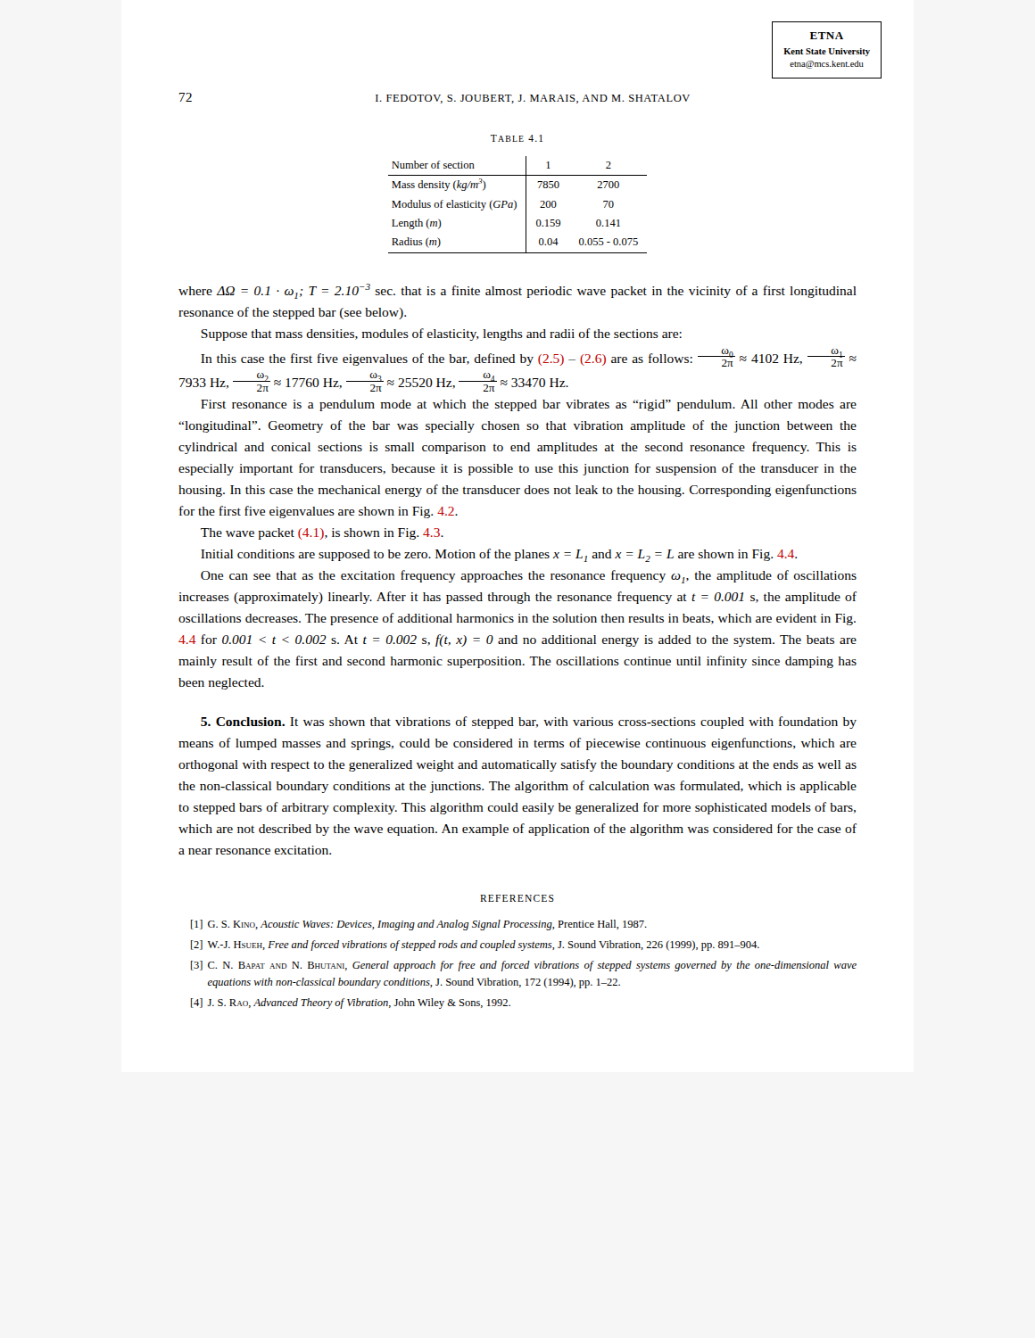ETNA
Kent State University
etna@mcs.kent.edu
72 I. FEDOTOV, S. JOUBERT, J. MARAIS, AND M. SHATALOV
TABLE 4.1
| Number of section | 1 | 2 |
| Mass density ( kg/m 3 ) | 7850 | 2700 |
| Modulus of elasticity ( GPa ) | 200 | 70 |
| Length ( m ) | 0.159 | 0.141 |
| Radius ( m ) | 0.04 | 0.055 - 0.075 |
where ΔΩ = 0.1 · ω1; T = 2.10−3 sec. that is a finite almost periodic wave packet in the vicinity of a first longitudinal resonance of the stepped bar (see below).
Suppose that mass densities, modules of elasticity, lengths and radii of the sections are:
In this case the first five eigenvalues of the bar, defined by (2.5) – (2.6) are as follows: ω02π ≈ 4102 Hz, ω12π ≈ 7933 Hz, ω22π ≈ 17760 Hz, ω32π ≈ 25520 Hz, ω42π ≈ 33470 Hz.
First resonance is a pendulum mode at which the stepped bar vibrates as “rigid” pendulum. All other modes are “longitudinal”. Geometry of the bar was specially chosen so that vibration amplitude of the junction between the cylindrical and conical sections is small comparison to end amplitudes at the second resonance frequency. This is especially important for transducers, because it is possible to use this junction for suspension of the transducer in the housing. In this case the mechanical energy of the transducer does not leak to the housing. Corresponding eigenfunctions for the first five eigenvalues are shown in Fig. 4.2.
The wave packet (4.1), is shown in Fig. 4.3.
Initial conditions are supposed to be zero. Motion of the planes x = L1 and x = L2 = L are shown in Fig. 4.4.
One can see that as the excitation frequency approaches the resonance frequency ω1, the amplitude of oscillations increases (approximately) linearly. After it has passed through the resonance frequency at t = 0.001 s, the amplitude of oscillations decreases. The presence of additional harmonics in the solution then results in beats, which are evident in Fig. 4.4 for 0.001 < t < 0.002 s. At t = 0.002 s, f(t, x) = 0 and no additional energy is added to the system. The beats are mainly result of the first and second harmonic superposition. The oscillations continue until infinity since damping has been neglected.
5. Conclusion. It was shown that vibrations of stepped bar, with various cross-sections coupled with foundation by means of lumped masses and springs, could be considered in terms of piecewise continuous eigenfunctions, which are orthogonal with respect to the generalized weight and automatically satisfy the boundary conditions at the ends as well as the non-classical boundary conditions at the junctions. The algorithm of calculation was formulated, which is applicable to stepped bars of arbitrary complexity. This algorithm could easily be generalized for more sophisticated models of bars, which are not described by the wave equation. An example of application of the algorithm was considered for the case of a near resonance excitation.
REFERENCES
[1] G. S. Kino, Acoustic Waves: Devices, Imaging and Analog Signal Processing, Prentice Hall, 1987.
[2] W.-J. Hsueh, Free and forced vibrations of stepped rods and coupled systems, J. Sound Vibration, 226 (1999), pp. 891–904.
[3] C. N. Bapat and N. Bhutani, General approach for free and forced vibrations of stepped systems governed by the one-dimensional wave equations with non-classical boundary conditions, J. Sound Vibration, 172 (1994), pp. 1–22.
[4] J. S. Rao, Advanced Theory of Vibration, John Wiley & Sons, 1992.